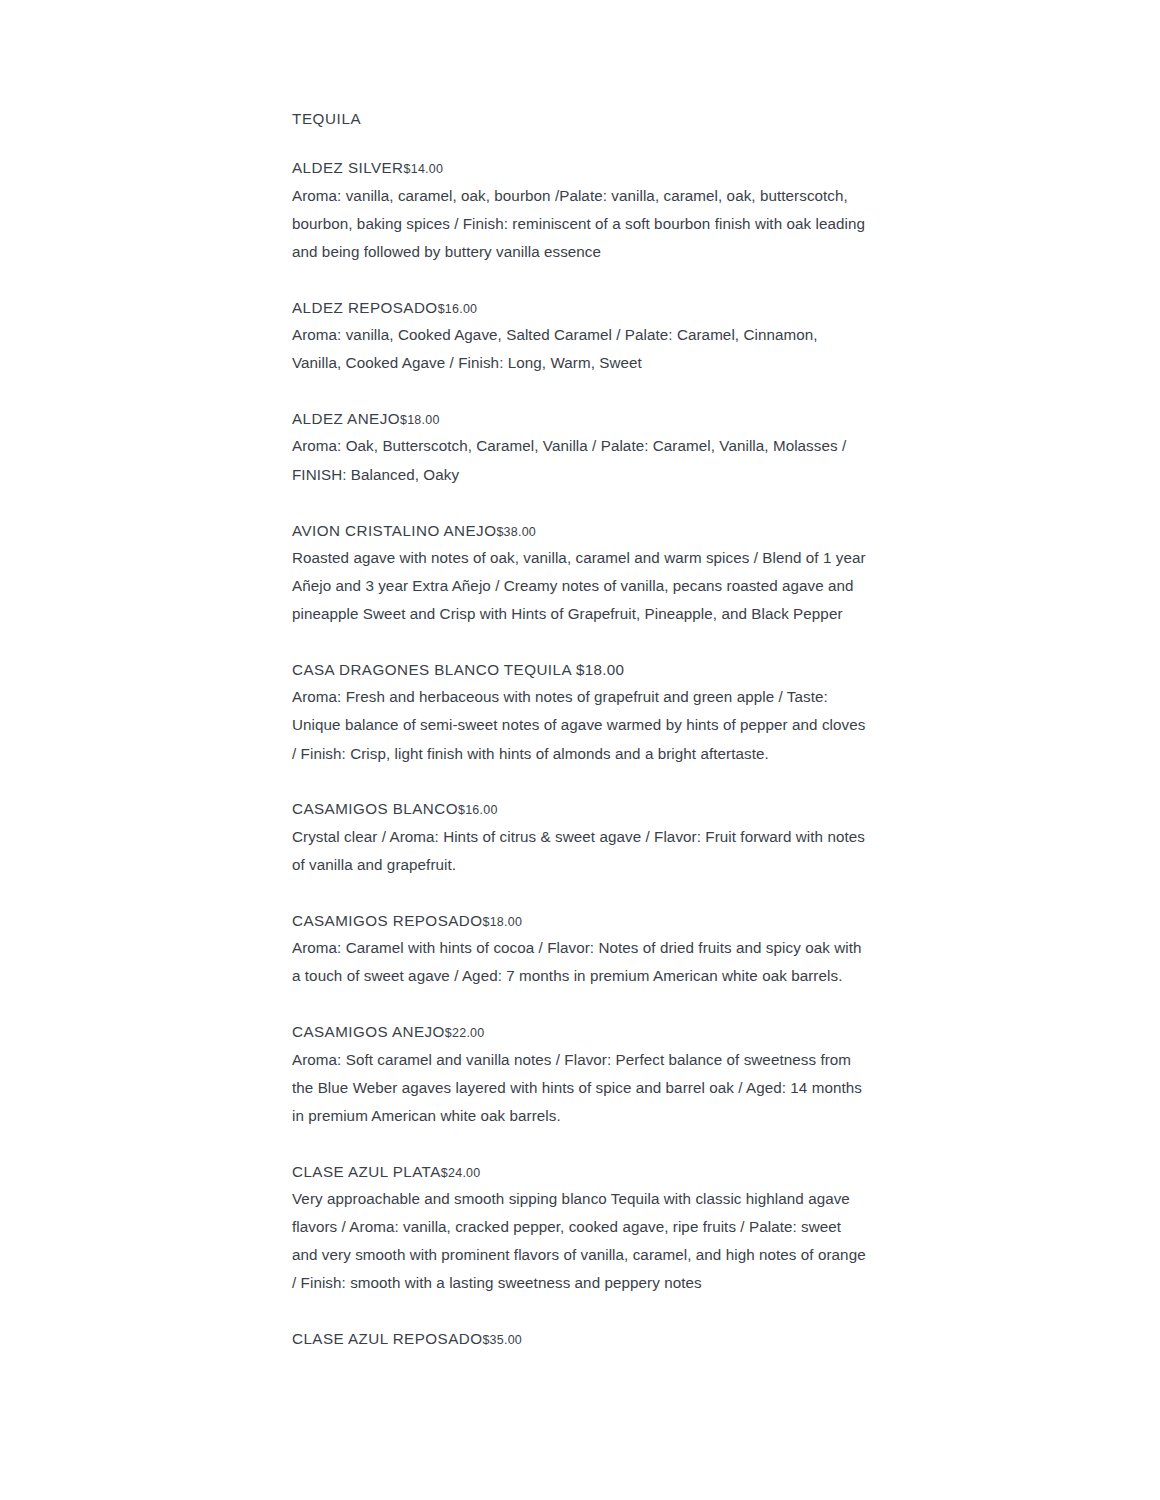TEQUILA
ALDEZ SILVER$14.00
Aroma: vanilla, caramel, oak, bourbon /Palate: vanilla, caramel, oak, butterscotch, bourbon, baking spices / Finish: reminiscent of a soft bourbon finish with oak leading and being followed by buttery vanilla essence
ALDEZ REPOSADO$16.00
Aroma: vanilla, Cooked Agave, Salted Caramel / Palate: Caramel, Cinnamon, Vanilla, Cooked Agave / Finish: Long, Warm, Sweet
ALDEZ ANEJO$18.00
Aroma: Oak, Butterscotch, Caramel, Vanilla / Palate: Caramel, Vanilla, Molasses / FINISH: Balanced, Oaky
AVION CRISTALINO ANEJO$38.00
Roasted agave with notes of oak, vanilla, caramel and warm spices / Blend of 1 year Añejo and 3 year Extra Añejo / Creamy notes of vanilla, pecans roasted agave and pineapple Sweet and Crisp with Hints of Grapefruit, Pineapple, and Black Pepper
CASA DRAGONES BLANCO TEQUILA $18.00
Aroma: Fresh and herbaceous with notes of grapefruit and green apple / Taste: Unique balance of semi-sweet notes of agave warmed by hints of pepper and cloves / Finish: Crisp, light finish with hints of almonds and a bright aftertaste.
CASAMIGOS BLANCO$16.00
Crystal clear / Aroma: Hints of citrus & sweet agave / Flavor: Fruit forward with notes of vanilla and grapefruit.
CASAMIGOS REPOSADO$18.00
Aroma: Caramel with hints of cocoa / Flavor: Notes of dried fruits and spicy oak with a touch of sweet agave / Aged: 7 months in premium American white oak barrels.
CASAMIGOS ANEJO$22.00
Aroma: Soft caramel and vanilla notes / Flavor: Perfect balance of sweetness from the Blue Weber agaves layered with hints of spice and barrel oak / Aged: 14 months in premium American white oak barrels.
CLASE AZUL PLATA$24.00
Very approachable and smooth sipping blanco Tequila with classic highland agave flavors / Aroma: vanilla, cracked pepper, cooked agave, ripe fruits / Palate: sweet and very smooth with prominent flavors of vanilla, caramel, and high notes of orange / Finish: smooth with a lasting sweetness and peppery notes
CLASE AZUL REPOSADO$35.00